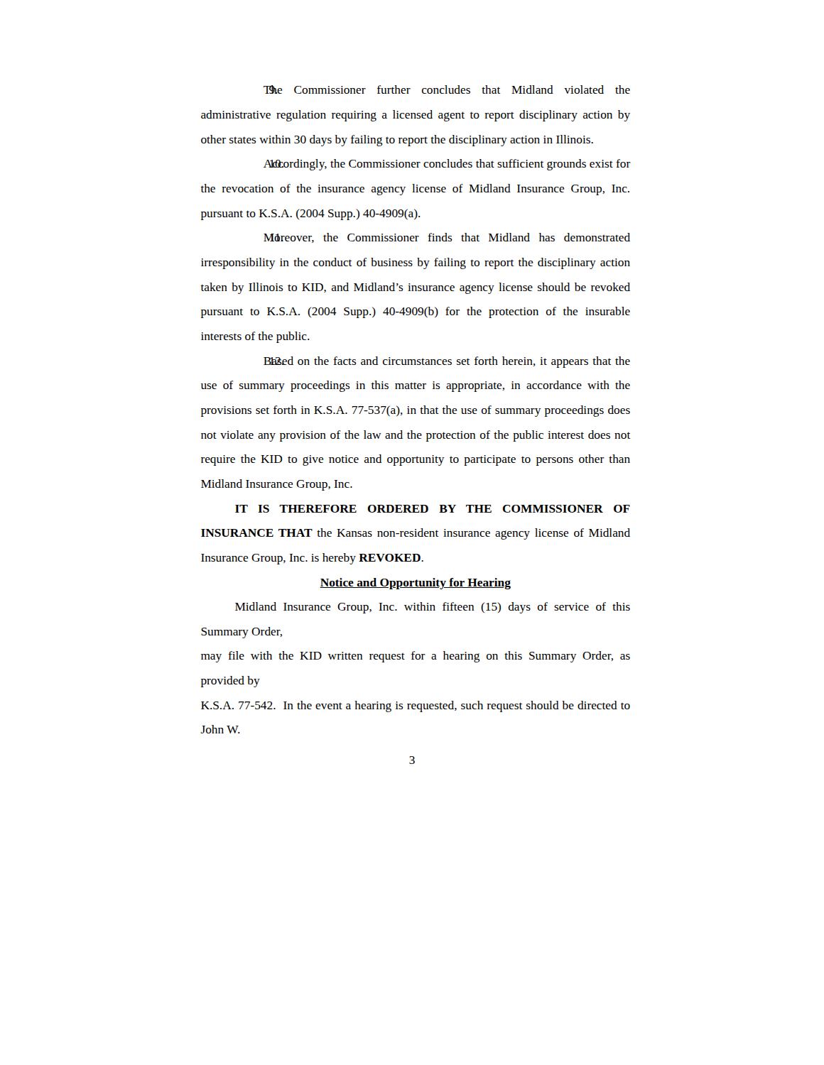9. The Commissioner further concludes that Midland violated the administrative regulation requiring a licensed agent to report disciplinary action by other states within 30 days by failing to report the disciplinary action in Illinois.
10. Accordingly, the Commissioner concludes that sufficient grounds exist for the revocation of the insurance agency license of Midland Insurance Group, Inc. pursuant to K.S.A. (2004 Supp.) 40-4909(a).
11. Moreover, the Commissioner finds that Midland has demonstrated irresponsibility in the conduct of business by failing to report the disciplinary action taken by Illinois to KID, and Midland’s insurance agency license should be revoked pursuant to K.S.A. (2004 Supp.) 40-4909(b) for the protection of the insurable interests of the public.
12. Based on the facts and circumstances set forth herein, it appears that the use of summary proceedings in this matter is appropriate, in accordance with the provisions set forth in K.S.A. 77-537(a), in that the use of summary proceedings does not violate any provision of the law and the protection of the public interest does not require the KID to give notice and opportunity to participate to persons other than Midland Insurance Group, Inc.
IT IS THEREFORE ORDERED BY THE COMMISSIONER OF INSURANCE THAT the Kansas non-resident insurance agency license of Midland Insurance Group, Inc. is hereby REVOKED.
Notice and Opportunity for Hearing
Midland Insurance Group, Inc. within fifteen (15) days of service of this Summary Order,
may file with the KID written request for a hearing on this Summary Order, as provided by
K.S.A. 77-542. In the event a hearing is requested, such request should be directed to John W.
3